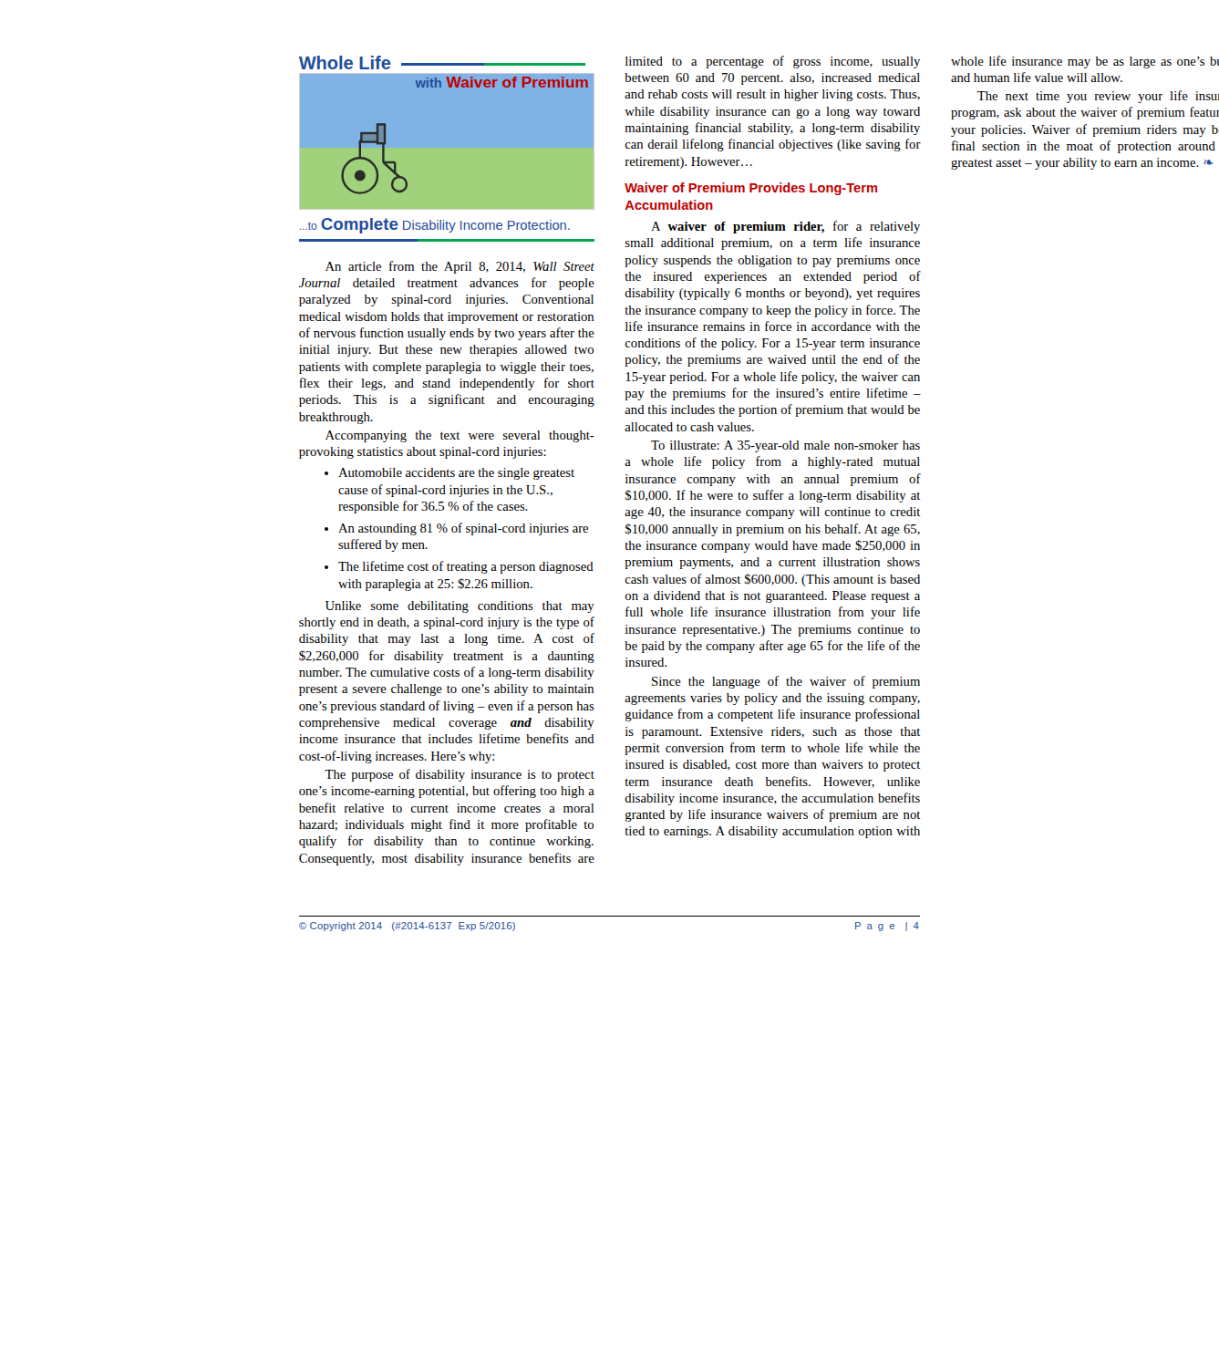Whole Life
with Waiver of Premium
...to Complete Disability Income Protection.
An article from the April 8, 2014, Wall Street Journal detailed treatment advances for people paralyzed by spinal-cord injuries. Conventional medical wisdom holds that improvement or restoration of nervous function usually ends by two years after the initial injury. But these new therapies allowed two patients with complete paraplegia to wiggle their toes, flex their legs, and stand independently for short periods. This is a significant and encouraging breakthrough.
Accompanying the text were several thought-provoking statistics about spinal-cord injuries:
Automobile accidents are the single greatest cause of spinal-cord injuries in the U.S., responsible for 36.5 % of the cases.
An astounding 81 % of spinal-cord injuries are suffered by men.
The lifetime cost of treating a person diagnosed with paraplegia at 25: $2.26 million.
Unlike some debilitating conditions that may shortly end in death, a spinal-cord injury is the type of disability that may last a long time. A cost of $2,260,000 for disability treatment is a daunting number. The cumulative costs of a long-term disability present a severe challenge to one’s ability to maintain one’s previous standard of living – even if a person has comprehensive medical coverage and disability income insurance that includes lifetime benefits and cost-of-living increases. Here’s why:
The purpose of disability insurance is to protect one’s income-earning potential, but offering too high a benefit relative to current income creates a moral hazard; individuals might find it more profitable to qualify for disability than to continue working. Consequently, most disability insurance benefits are limited to a percentage of gross income, usually between 60 and 70 percent. also, increased medical and rehab costs will result in higher living costs. Thus, while disability insurance can go a long way toward maintaining financial stability, a long-term disability can derail lifelong financial objectives (like saving for retirement). However…
Waiver of Premium Provides Long-Term Accumulation
A waiver of premium rider, for a relatively small additional premium, on a term life insurance policy suspends the obligation to pay premiums once the insured experiences an extended period of disability (typically 6 months or beyond), yet requires the insurance company to keep the policy in force. The life insurance remains in force in accordance with the conditions of the policy. For a 15-year term insurance policy, the premiums are waived until the end of the 15-year period. For a whole life policy, the waiver can pay the premiums for the insured’s entire lifetime – and this includes the portion of premium that would be allocated to cash values.
To illustrate: A 35-year-old male non-smoker has a whole life policy from a highly-rated mutual insurance company with an annual premium of $10,000. If he were to suffer a long-term disability at age 40, the insurance company will continue to credit $10,000 annually in premium on his behalf. At age 65, the insurance company would have made $250,000 in premium payments, and a current illustration shows cash values of almost $600,000. (This amount is based on a dividend that is not guaranteed. Please request a full whole life insurance illustration from your life insurance representative.) The premiums continue to be paid by the company after age 65 for the life of the insured.
Since the language of the waiver of premium agreements varies by policy and the issuing company, guidance from a competent life insurance professional is paramount. Extensive riders, such as those that permit conversion from term to whole life while the insured is disabled, cost more than waivers to protect term insurance death benefits. However, unlike disability income insurance, the accumulation benefits granted by life insurance waivers of premium are not tied to earnings. A disability accumulation option with whole life insurance may be as large as one’s budget and human life value will allow.
The next time you review your life insurance program, ask about the waiver of premium features in your policies. Waiver of premium riders may be the final section in the moat of protection around your greatest asset – your ability to earn an income. ❧
© Copyright 2014 (#2014-6137 Exp 5/2016)
P a g e | 4